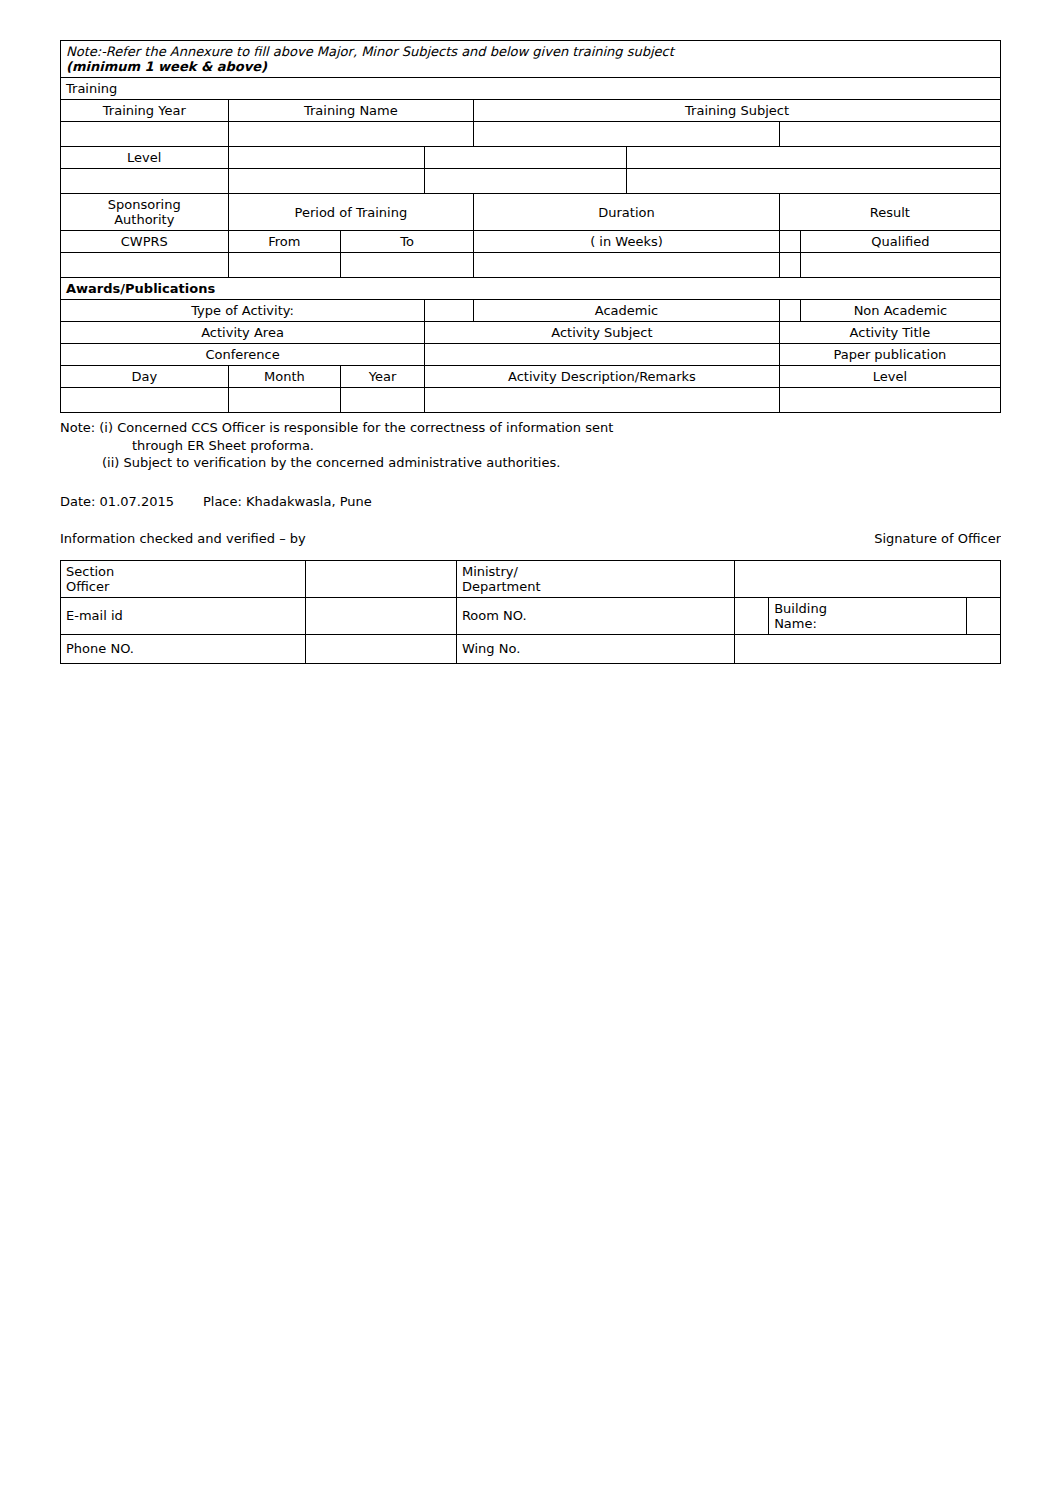| Note:-Refer the Annexure to fill above Major, Minor Subjects and below given training subject (minimum 1 week & above) |
| Training |
| Training Year | Training Name | Training Subject |
| Level | | | |
| Sponsoring Authority | Period of Training | Duration | Result |
| CWPRS | From | To | ( in Weeks) | | Qualified |
| Awards/Publications |
| Type of Activity: | | Academic | | Non Academic |
| Activity Area | Activity Subject | Activity Title |
| Conference | | Paper publication |
| Day | Month | Year | Activity Description/Remarks | Level |
Note: (i) Concerned CCS Officer is responsible for the correctness of information sent through ER Sheet proforma. (ii) Subject to verification by the concerned administrative authorities.
Date: 01.07.2015 Place: Khadakwasla, Pune
Information checked and verified – by Signature of Officer
| Section Officer | | Ministry/ Department | |
| E-mail id | | Room NO. | | Building Name: | |
| Phone NO. | | Wing No. | |